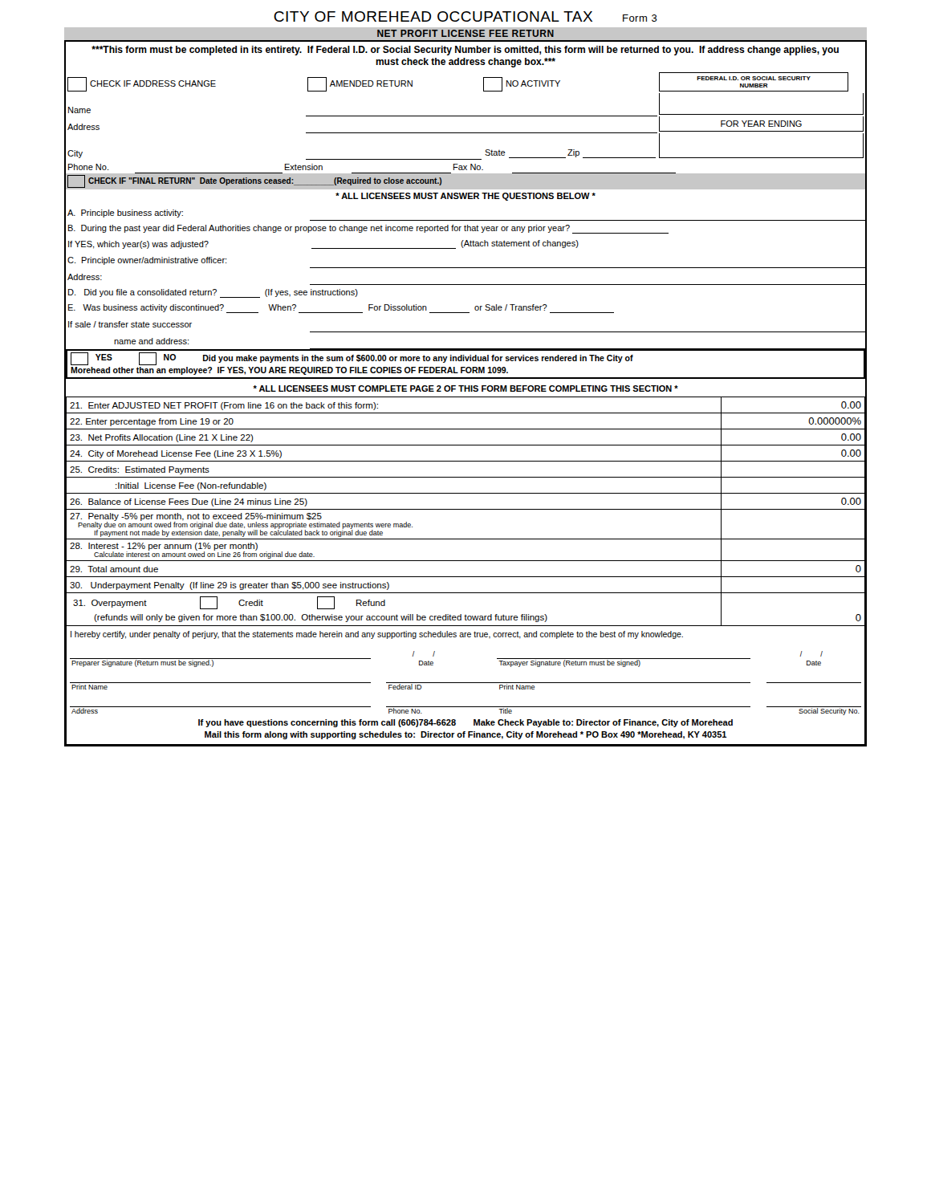CITY OF MOREHEAD OCCUPATIONAL TAX Form 3
NET PROFIT LICENSE FEE RETURN
***This form must be completed in its entirety. If Federal I.D. or Social Security Number is omitted, this form will be returned to you. If address change applies, you must check the address change box.***
| CHECK IF ADDRESS CHANGE | AMENDED RETURN | NO ACTIVITY | FEDERAL I.D. OR SOCIAL SECURITY NUMBER |
| Name | | |
| Address | | FOR YEAR ENDING |
| City | | / State / / Zip / / | |
| Phone No. | | Extension | | Fax No. | | |
CHECK IF "FINAL RETURN" Date Operations ceased:_________(Required to close account.)
* ALL LICENSEES MUST ANSWER THE QUESTIONS BELOW *
| A. Principle business activity: | |
| B. During the past year did Federal Authorities change or propose to change net income reported for that year or any prior year? |
| If YES, which year(s) was adjusted? | (Attach statement of changes) |
| C. Principle owner/administrative officer: | |
| Address: | |
| D. Did you file a consolidated return? (If yes, see instructions) |
| E. Was business activity discontinued? When? For Dissolution or Sale / Transfer? |
| If sale / transfer state successor | |
| name and address: | |
YES NO Did you make payments in the sum of $600.00 or more to any individual for services rendered in The City of
Morehead other than an employee? IF YES, YOU ARE REQUIRED TO FILE COPIES OF FEDERAL FORM 1099.
* ALL LICENSEES MUST COMPLETE PAGE 2 OF THIS FORM BEFORE COMPLETING THIS SECTION *
| 21. Enter ADJUSTED NET PROFIT (From line 16 on the back of this form): | 0.00 |
| 22. Enter percentage from Line 19 or 20 | 0.000000% |
| 23. Net Profits Allocation (Line 21 X Line 22) | 0.00 |
| 24. City of Morehead License Fee (Line 23 X 1.5%) | 0.00 |
| 25. Credits: Estimated Payments | |
| :Initial License Fee (Non-refundable) | |
| 26. Balance of License Fees Due (Line 24 minus Line 25) | 0.00 |
| 27. Penalty -5% per month, not to exceed 25%-minimum $25 Penalty due on amount owed from original due date, unless appropriate estimated payments were made. If payment not made by extension date, penalty will be calculated back to original due date | |
| 28. Interest - 12% per annum (1% per month) Calculate interest on amount owed on Line 26 from original due date. | |
| 29. Total amount due | 0 |
| 30. Underpayment Penalty (If line 29 is greater than $5,000 see instructions) | |
| / 31. Overpayment / / Credit / / Refund / / (refunds will only be given for more than $100.00. Otherwise your account will be credited toward future filings) / | 0 |
I hereby certify, under penalty of perjury, that the statements made herein and any supporting schedules are true, correct, and complete to the best of my knowledge.
| | | / / | | | | / / |
| Preparer Signature (Return must be signed.) | | Date | | Taxpayer Signature (Return must be signed) | | Date |
| Print Name | | Federal ID | Print Name | | |
| Address | | Phone No. | Title | | Social Security No. |
If you have questions concerning this form call (606)784-6628 Make Check Payable to: Director of Finance, City of Morehead
Mail this form along with supporting schedules to: Director of Finance, City of Morehead * PO Box 490 *Morehead, KY 40351